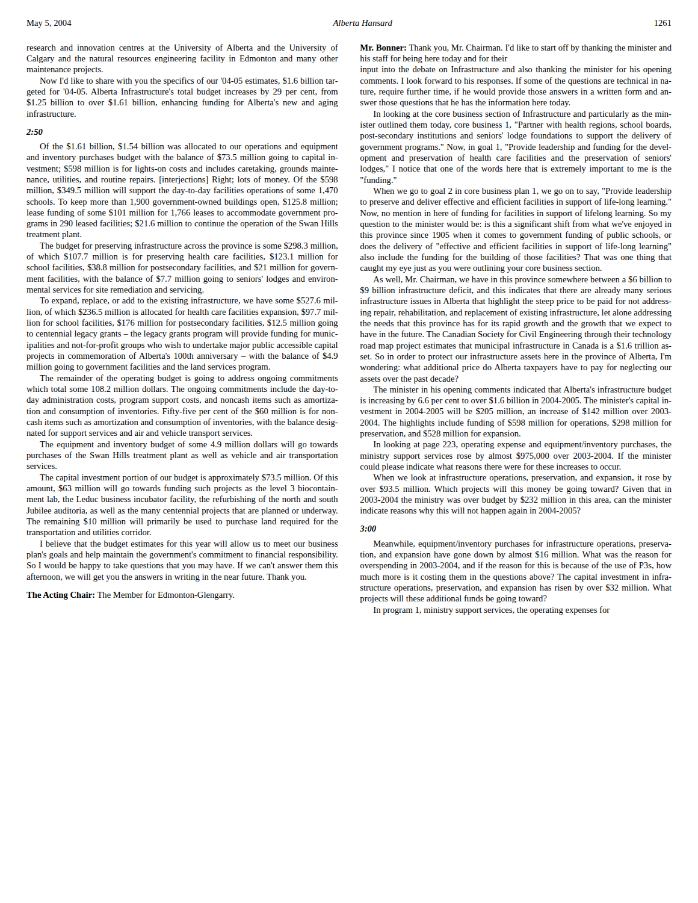May 5, 2004
Alberta Hansard
1261
research and innovation centres at the University of Alberta and the University of Calgary and the natural resources engineering facility in Edmonton and many other maintenance projects.
Now I'd like to share with you the specifics of our '04-05 estimates, $1.6 billion targeted for '04-05. Alberta Infrastructure's total budget increases by 29 per cent, from $1.25 billion to over $1.61 billion, enhancing funding for Alberta's new and aging infrastructure.
2:50
Of the $1.61 billion, $1.54 billion was allocated to our operations and equipment and inventory purchases budget with the balance of $73.5 million going to capital investment; $598 million is for lights-on costs and includes caretaking, grounds maintenance, utilities, and routine repairs. [interjections] Right; lots of money. Of the $598 million, $349.5 million will support the day-to-day facilities operations of some 1,470 schools. To keep more than 1,900 government-owned buildings open, $125.8 million; lease funding of some $101 million for 1,766 leases to accommodate government programs in 290 leased facilities; $21.6 million to continue the operation of the Swan Hills treatment plant.
The budget for preserving infrastructure across the province is some $298.3 million, of which $107.7 million is for preserving health care facilities, $123.1 million for school facilities, $38.8 million for postsecondary facilities, and $21 million for government facilities, with the balance of $7.7 million going to seniors' lodges and environmental services for site remediation and servicing.
To expand, replace, or add to the existing infrastructure, we have some $527.6 million, of which $236.5 million is allocated for health care facilities expansion, $97.7 million for school facilities, $176 million for postsecondary facilities, $12.5 million going to centennial legacy grants – the legacy grants program will provide funding for municipalities and not-for-profit groups who wish to undertake major public accessible capital projects in commemoration of Alberta's 100th anniversary – with the balance of $4.9 million going to government facilities and the land services program.
The remainder of the operating budget is going to address ongoing commitments which total some 108.2 million dollars. The ongoing commitments include the day-to-day administration costs, program support costs, and noncash items such as amortization and consumption of inventories. Fifty-five per cent of the $60 million is for noncash items such as amortization and consumption of inventories, with the balance designated for support services and air and vehicle transport services.
The equipment and inventory budget of some 4.9 million dollars will go towards purchases of the Swan Hills treatment plant as well as vehicle and air transportation services.
The capital investment portion of our budget is approximately $73.5 million. Of this amount, $63 million will go towards funding such projects as the level 3 biocontainment lab, the Leduc business incubator facility, the refurbishing of the north and south Jubilee auditoria, as well as the many centennial projects that are planned or underway. The remaining $10 million will primarily be used to purchase land required for the transportation and utilities corridor.
I believe that the budget estimates for this year will allow us to meet our business plan's goals and help maintain the government's commitment to financial responsibility. So I would be happy to take questions that you may have. If we can't answer them this afternoon, we will get you the answers in writing in the near future. Thank you.
The Acting Chair: The Member for Edmonton-Glengarry.
Mr. Bonner: Thank you, Mr. Chairman. I'd like to start off by thanking the minister and his staff for being here today and for their
input into the debate on Infrastructure and also thanking the minister for his opening comments. I look forward to his responses. If some of the questions are technical in nature, require further time, if he would provide those answers in a written form and answer those questions that he has the information here today.
In looking at the core business section of Infrastructure and particularly as the minister outlined them today, core business 1, "Partner with health regions, school boards, post-secondary institutions and seniors' lodge foundations to support the delivery of government programs." Now, in goal 1, "Provide leadership and funding for the development and preservation of health care facilities and the preservation of seniors' lodges," I notice that one of the words here that is extremely important to me is the "funding."
When we go to goal 2 in core business plan 1, we go on to say, "Provide leadership to preserve and deliver effective and efficient facilities in support of life-long learning." Now, no mention in here of funding for facilities in support of lifelong learning. So my question to the minister would be: is this a significant shift from what we've enjoyed in this province since 1905 when it comes to government funding of public schools, or does the delivery of "effective and efficient facilities in support of life-long learning" also include the funding for the building of those facilities? That was one thing that caught my eye just as you were outlining your core business section.
As well, Mr. Chairman, we have in this province somewhere between a $6 billion to $9 billion infrastructure deficit, and this indicates that there are already many serious infrastructure issues in Alberta that highlight the steep price to be paid for not addressing repair, rehabilitation, and replacement of existing infrastructure, let alone addressing the needs that this province has for its rapid growth and the growth that we expect to have in the future. The Canadian Society for Civil Engineering through their technology road map project estimates that municipal infrastructure in Canada is a $1.6 trillion asset. So in order to protect our infrastructure assets here in the province of Alberta, I'm wondering: what additional price do Alberta taxpayers have to pay for neglecting our assets over the past decade?
The minister in his opening comments indicated that Alberta's infrastructure budget is increasing by 6.6 per cent to over $1.6 billion in 2004-2005. The minister's capital investment in 2004-2005 will be $205 million, an increase of $142 million over 2003-2004. The highlights include funding of $598 million for operations, $298 million for preservation, and $528 million for expansion.
In looking at page 223, operating expense and equipment/inventory purchases, the ministry support services rose by almost $975,000 over 2003-2004. If the minister could please indicate what reasons there were for these increases to occur.
When we look at infrastructure operations, preservation, and expansion, it rose by over $93.5 million. Which projects will this money be going toward? Given that in 2003-2004 the ministry was over budget by $232 million in this area, can the minister indicate reasons why this will not happen again in 2004-2005?
3:00
Meanwhile, equipment/inventory purchases for infrastructure operations, preservation, and expansion have gone down by almost $16 million. What was the reason for overspending in 2003-2004, and if the reason for this is because of the use of P3s, how much more is it costing them in the questions above? The capital investment in infrastructure operations, preservation, and expansion has risen by over $32 million. What projects will these additional funds be going toward?
In program 1, ministry support services, the operating expenses for